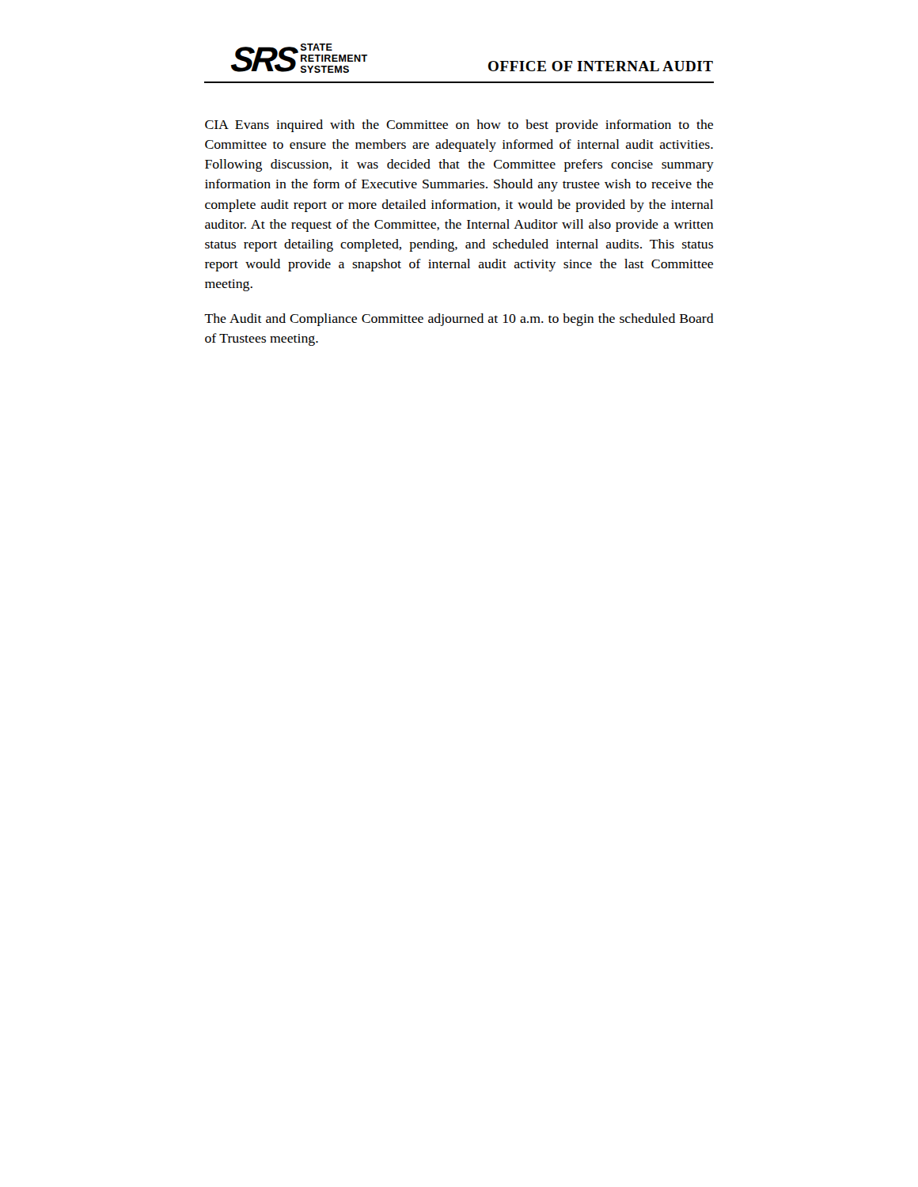SRS
State
Retirement
Systems
OFFICE OF INTERNAL AUDIT
CIA Evans inquired with the Committee on how to best provide information to the Committee to ensure the members are adequately informed of internal audit activities. Following discussion, it was decided that the Committee prefers concise summary information in the form of Executive Summaries. Should any trustee wish to receive the complete audit report or more detailed information, it would be provided by the internal auditor. At the request of the Committee, the Internal Auditor will also provide a written status report detailing completed, pending, and scheduled internal audits. This status report would provide a snapshot of internal audit activity since the last Committee meeting.
The Audit and Compliance Committee adjourned at 10 a.m. to begin the scheduled Board of Trustees meeting.